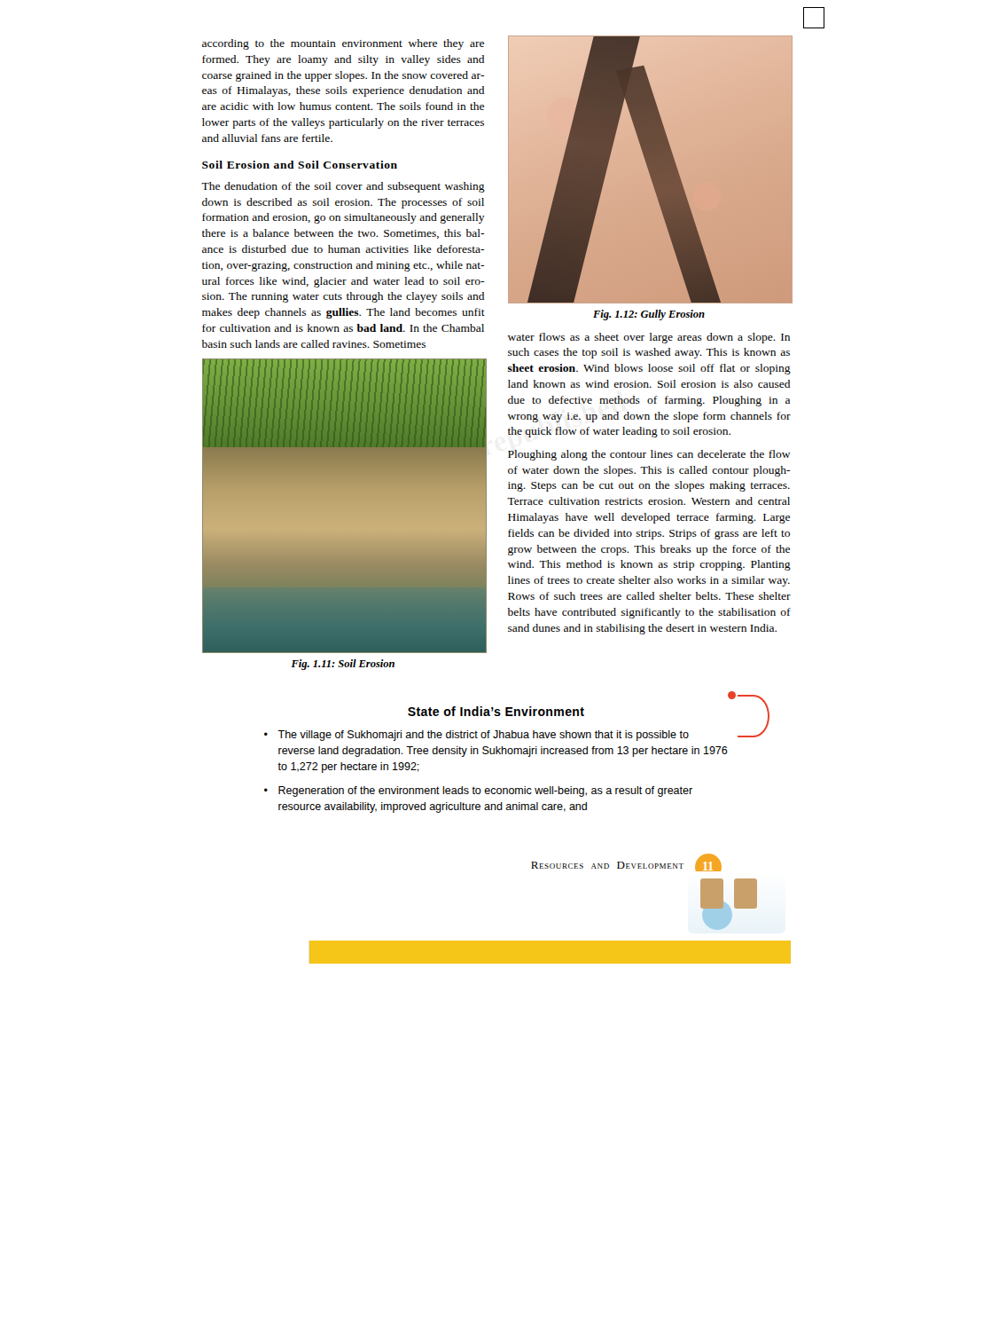not to be republished
according to the mountain environment where they are formed. They are loamy and silty in valley sides and coarse grained in the upper slopes. In the snow covered areas of Himalayas, these soils experience denudation and are acidic with low humus content. The soils found in the lower parts of the valleys particularly on the river terraces and alluvial fans are fertile.
Soil Erosion and Soil Conservation
The denudation of the soil cover and subsequent washing down is described as soil erosion. The processes of soil formation and erosion, go on simultaneously and generally there is a balance between the two. Sometimes, this balance is disturbed due to human activities like deforestation, over-grazing, construction and mining etc., while natural forces like wind, glacier and water lead to soil erosion. The running water cuts through the clayey soils and makes deep channels as gullies. The land becomes unfit for cultivation and is known as bad land. In the Chambal basin such lands are called ravines. Sometimes
Fig. 1.11: Soil Erosion
Fig. 1.12: Gully Erosion
water flows as a sheet over large areas down a slope. In such cases the top soil is washed away. This is known as sheet erosion. Wind blows loose soil off flat or sloping land known as wind erosion. Soil erosion is also caused due to defective methods of farming. Ploughing in a wrong way i.e. up and down the slope form channels for the quick flow of water leading to soil erosion.
Ploughing along the contour lines can decelerate the flow of water down the slopes. This is called contour ploughing. Steps can be cut out on the slopes making terraces. Terrace cultivation restricts erosion. Western and central Himalayas have well developed terrace farming. Large fields can be divided into strips. Strips of grass are left to grow between the crops. This breaks up the force of the wind. This method is known as strip cropping. Planting lines of trees to create shelter also works in a similar way. Rows of such trees are called shelter belts. These shelter belts have contributed significantly to the stabilisation of sand dunes and in stabilising the desert in western India.
State of India’s Environment
The village of Sukhomajri and the district of Jhabua have shown that it is possible to reverse land degradation. Tree density in Sukhomajri increased from 13 per hectare in 1976 to 1,272 per hectare in 1992;
Regeneration of the environment leads to economic well-being, as a result of greater resource availability, improved agriculture and animal care, and
Resources and Development
11
2015-16